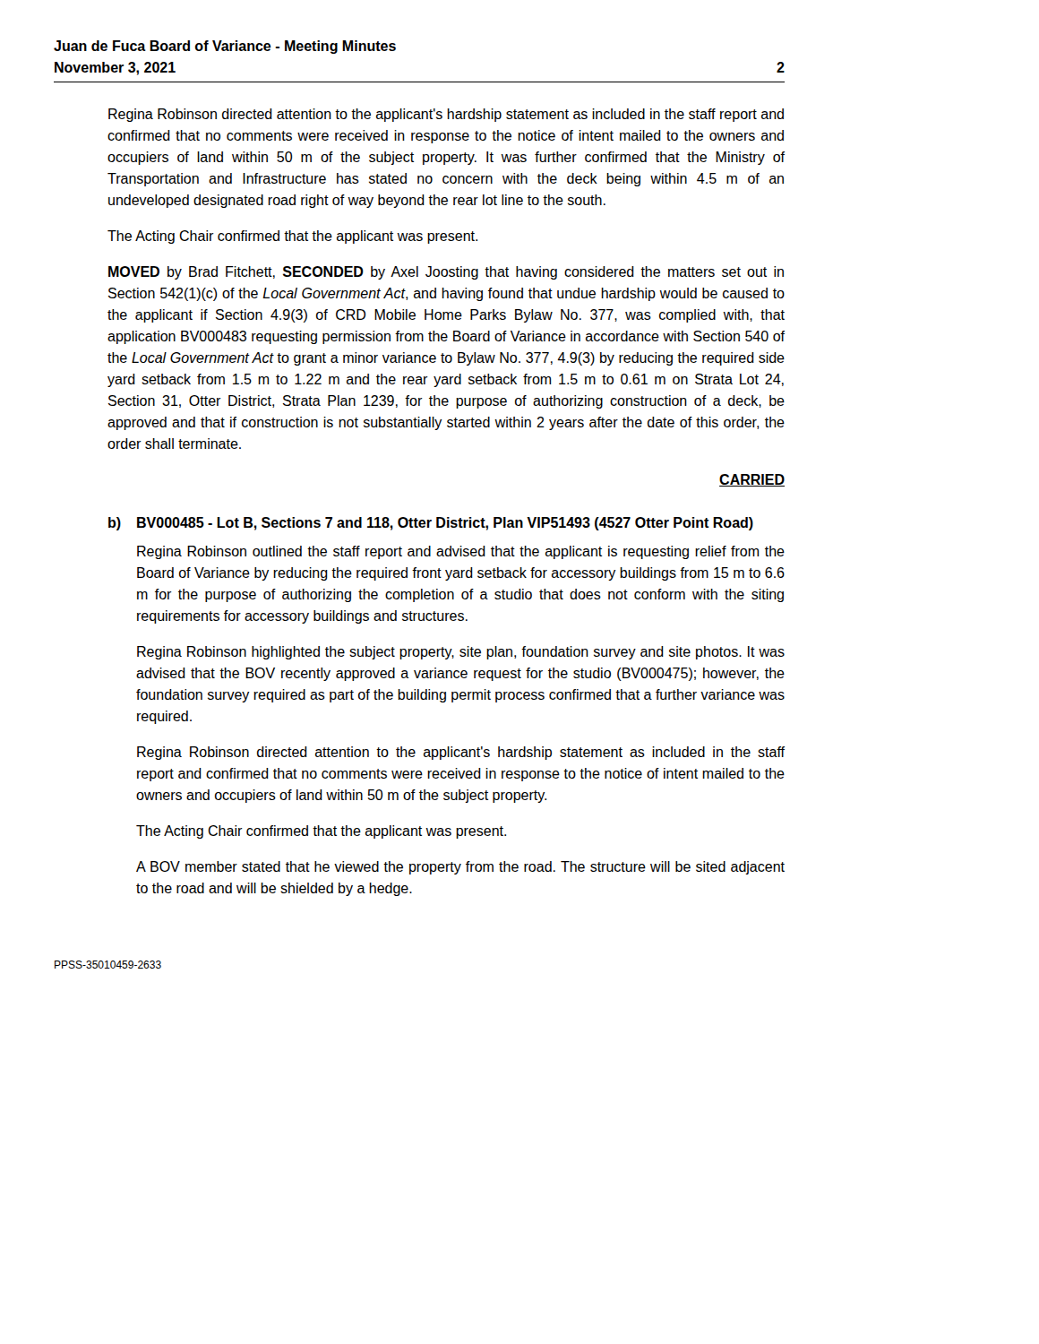Juan de Fuca Board of Variance - Meeting Minutes
November 3, 2021 2
Regina Robinson directed attention to the applicant's hardship statement as included in the staff report and confirmed that no comments were received in response to the notice of intent mailed to the owners and occupiers of land within 50 m of the subject property. It was further confirmed that the Ministry of Transportation and Infrastructure has stated no concern with the deck being within 4.5 m of an undeveloped designated road right of way beyond the rear lot line to the south.
The Acting Chair confirmed that the applicant was present.
MOVED by Brad Fitchett, SECONDED by Axel Joosting that having considered the matters set out in Section 542(1)(c) of the Local Government Act, and having found that undue hardship would be caused to the applicant if Section 4.9(3) of CRD Mobile Home Parks Bylaw No. 377, was complied with, that application BV000483 requesting permission from the Board of Variance in accordance with Section 540 of the Local Government Act to grant a minor variance to Bylaw No. 377, 4.9(3) by reducing the required side yard setback from 1.5 m to 1.22 m and the rear yard setback from 1.5 m to 0.61 m on Strata Lot 24, Section 31, Otter District, Strata Plan 1239, for the purpose of authorizing construction of a deck, be approved and that if construction is not substantially started within 2 years after the date of this order, the order shall terminate.
CARRIED
b)
BV000485 - Lot B, Sections 7 and 118, Otter District, Plan VIP51493 (4527 Otter Point Road)
Regina Robinson outlined the staff report and advised that the applicant is requesting relief from the Board of Variance by reducing the required front yard setback for accessory buildings from 15 m to 6.6 m for the purpose of authorizing the completion of a studio that does not conform with the siting requirements for accessory buildings and structures.
Regina Robinson highlighted the subject property, site plan, foundation survey and site photos. It was advised that the BOV recently approved a variance request for the studio (BV000475); however, the foundation survey required as part of the building permit process confirmed that a further variance was required.
Regina Robinson directed attention to the applicant's hardship statement as included in the staff report and confirmed that no comments were received in response to the notice of intent mailed to the owners and occupiers of land within 50 m of the subject property.
The Acting Chair confirmed that the applicant was present.
A BOV member stated that he viewed the property from the road. The structure will be sited adjacent to the road and will be shielded by a hedge.
PPSS-35010459-2633